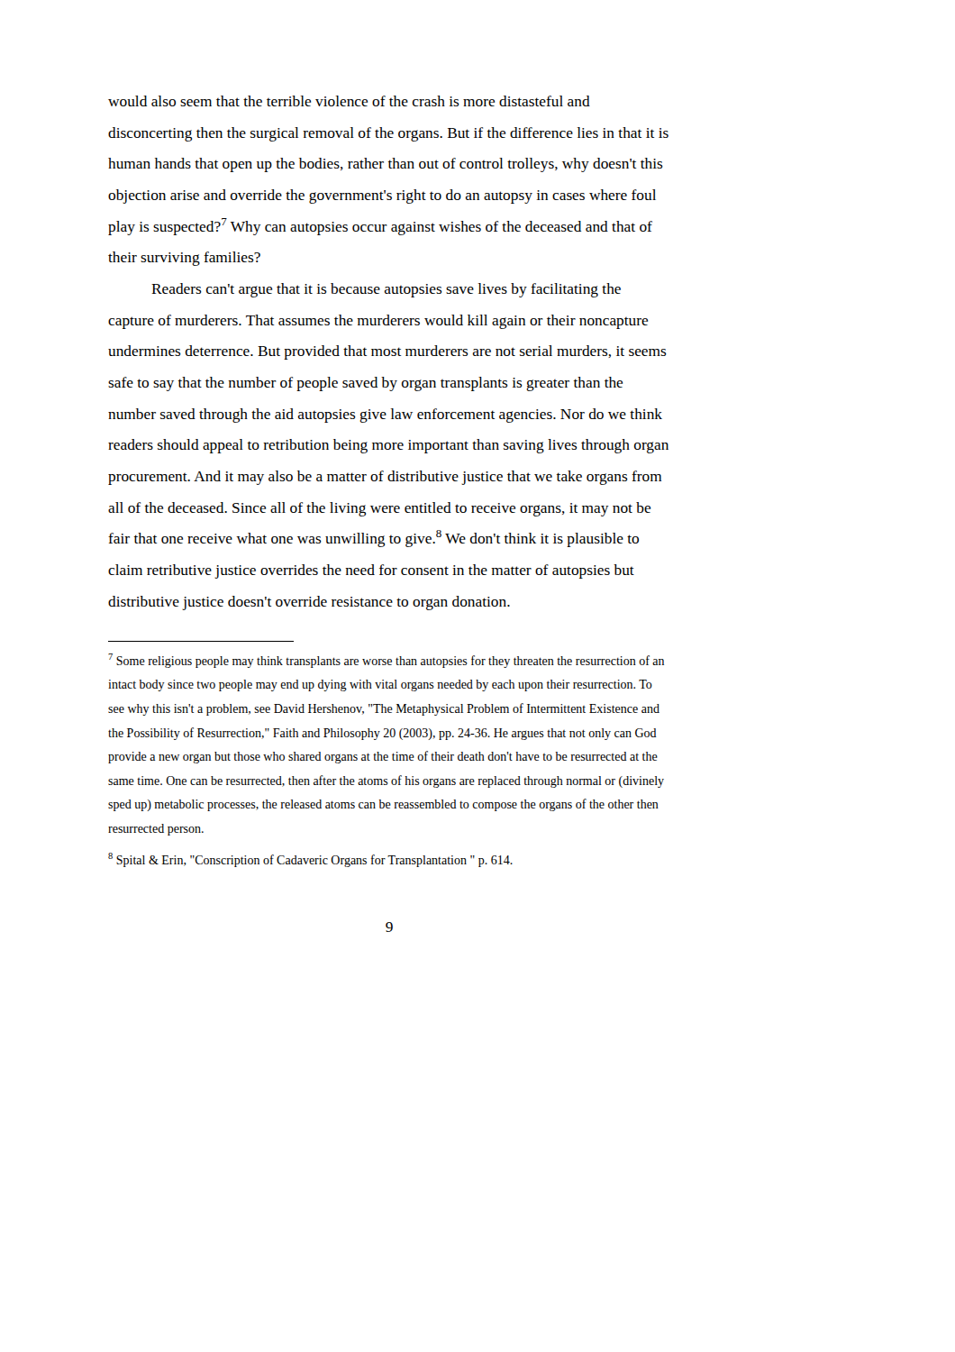would also seem that the terrible violence of the crash is more distasteful and disconcerting then the surgical removal of the organs. But if the difference lies in that it is human hands that open up the bodies, rather than out of control trolleys, why doesn't this objection arise and override the government's right to do an autopsy in cases where foul play is suspected?7 Why can autopsies occur against wishes of the deceased and that of their surviving families?
Readers can't argue that it is because autopsies save lives by facilitating the capture of murderers. That assumes the murderers would kill again or their noncapture undermines deterrence. But provided that most murderers are not serial murders, it seems safe to say that the number of people saved by organ transplants is greater than the number saved through the aid autopsies give law enforcement agencies. Nor do we think readers should appeal to retribution being more important than saving lives through organ procurement. And it may also be a matter of distributive justice that we take organs from all of the deceased. Since all of the living were entitled to receive organs, it may not be fair that one receive what one was unwilling to give.8 We don't think it is plausible to claim retributive justice overrides the need for consent in the matter of autopsies but distributive justice doesn't override resistance to organ donation.
7 Some religious people may think transplants are worse than autopsies for they threaten the resurrection of an intact body since two people may end up dying with vital organs needed by each upon their resurrection. To see why this isn't a problem, see David Hershenov, "The Metaphysical Problem of Intermittent Existence and the Possibility of Resurrection," Faith and Philosophy 20 (2003), pp. 24-36. He argues that not only can God provide a new organ but those who shared organs at the time of their death don't have to be resurrected at the same time. One can be resurrected, then after the atoms of his organs are replaced through normal or (divinely sped up) metabolic processes, the released atoms can be reassembled to compose the organs of the other then resurrected person.
8 Spital & Erin, "Conscription of Cadaveric Organs for Transplantation " p. 614.
9